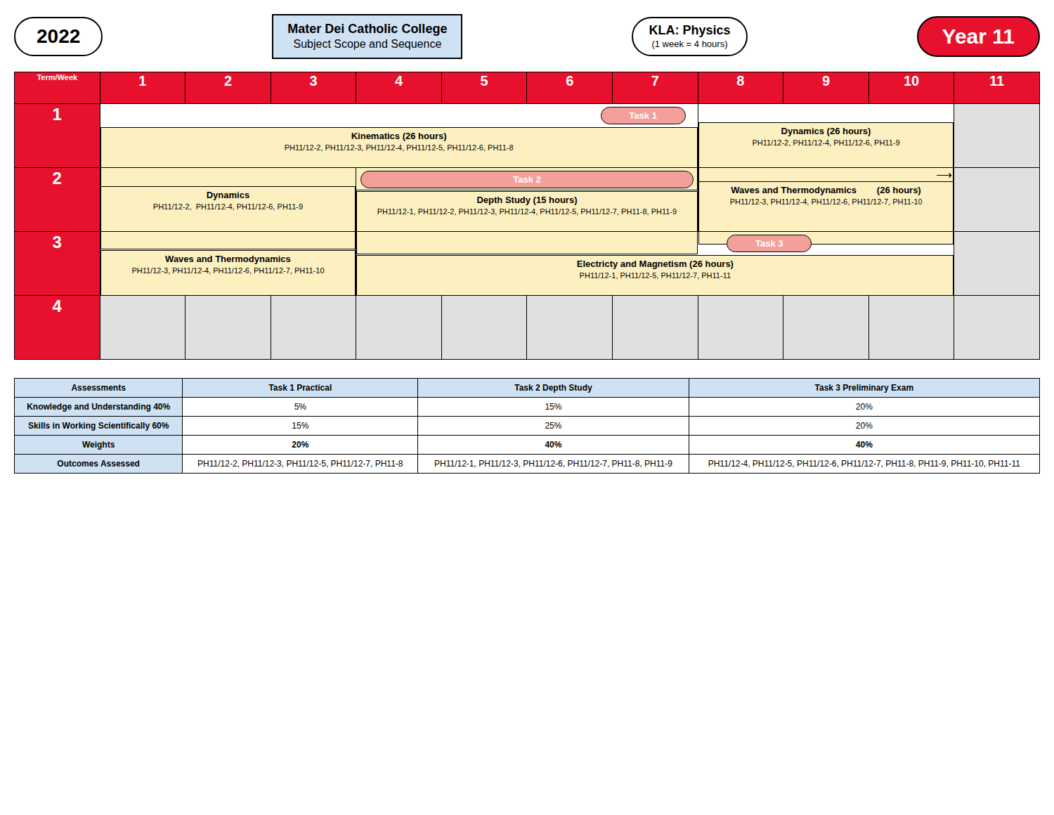2022
Mater Dei Catholic College
Subject Scope and Sequence
KLA: Physics
(1 week = 4 hours)
Year 11
| Term/Week | 1 | 2 | 3 | 4 | 5 | 6 | 7 | 8 | 9 | 10 | 11 |
| --- | --- | --- | --- | --- | --- | --- | --- | --- | --- | --- | --- |
| 1 | Task 1 Kinematics (26 hours) PH11/12-2, PH11/12-3, PH11/12-4, PH11/12-5, PH11/12-6, PH11-8 | Dynamics (26 hours) PH11/12-2, PH11/12-4, PH11/12-6, PH11-9 | |
| 2 | Dynamics PH11/12-2, PH11/12-4, PH11/12-6, PH11-9 | Task 2 Depth Study (15 hours) PH11/12-1, PH11/12-2, PH11/12-3, PH11/12-4, PH11/12-5, PH11/12-7, PH11-8, PH11-9 | ⟶ Waves and Thermodynamics (26 hours) PH11/12-3, PH11/12-4, PH11/12-6, PH11/12-7, PH11-1 0 | |
| 3 | Waves and Thermodynamics PH11/12-3, PH11/12-4, PH11/12-6, PH11/12-7, PH11-10 | Task 3 Electricty and Magnetism (26 hours) PH11/12-1, PH11/12-5, PH11/12-7, PH11-11 | |
| 4 | | | | | | | | | | | |
| Assessments | Task 1 Practical | Task 2 Depth Study | Task 3 Preliminary Exam |
| --- | --- | --- | --- |
| Knowledge and Understanding 40% | 5% | 15% | 20% |
| Skills in Working Scientifically 60% | 15% | 25% | 20% |
| Weights | 20% | 40% | 40% |
| Outcomes Assessed | PH11/12-2, PH11/12-3, PH11/12-5, PH11/12-7, PH11-8 | PH11/12-1, PH11/12-3, PH11/12-6, PH11/12-7, PH11-8, PH11-9 | PH11/12-4, PH11/12-5, PH11/12-6, PH11/12-7, PH11-8, PH11-9, PH11-10, PH11-11 |